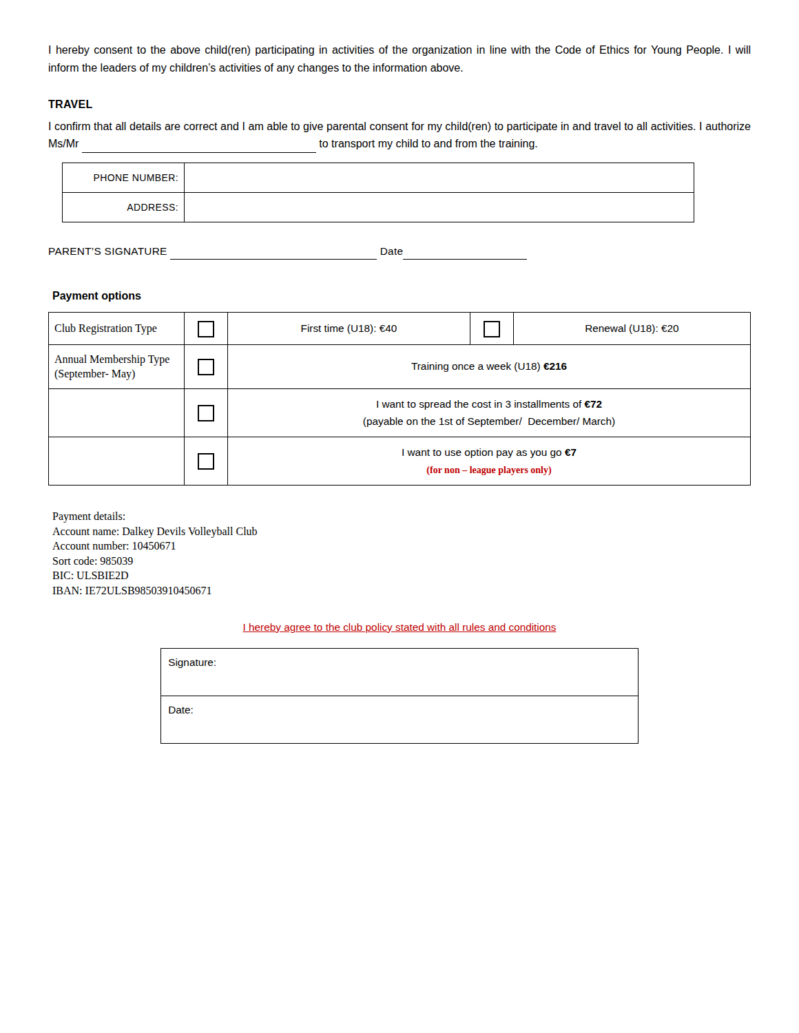I hereby consent to the above child(ren) participating in activities of the organization in line with the Code of Ethics for Young People. I will inform the leaders of my children’s activities of any changes to the information above.
Travel
I confirm that all details are correct and I am able to give parental consent for my child(ren) to participate in and travel to all activities. I authorize Ms/Mr to transport my child to and from the training.
| PHONE NUMBER: | |
| ADDRESS: | |
PARENT’S SIGNATURE Date
Payment options
| Club Registration Type | | First time (U18): €40 | | Renewal (U18): €20 |
| Annual Membership Type (September- May) | | Training once a week (U18) €216 |
| | | I want to spread the cost in 3 installments of €72 (payable on the 1st of September/ December/ March) |
| | | I want to use option pay as you go €7 (for non – league players only) |
Payment details:
Account name: Dalkey Devils Volleyball Club
Account number: 10450671
Sort code: 985039
BIC: ULSBIE2D
IBAN: IE72ULSB98503910450671
I hereby agree to the club policy stated with all rules and conditions
| Signature: |
| Date: |